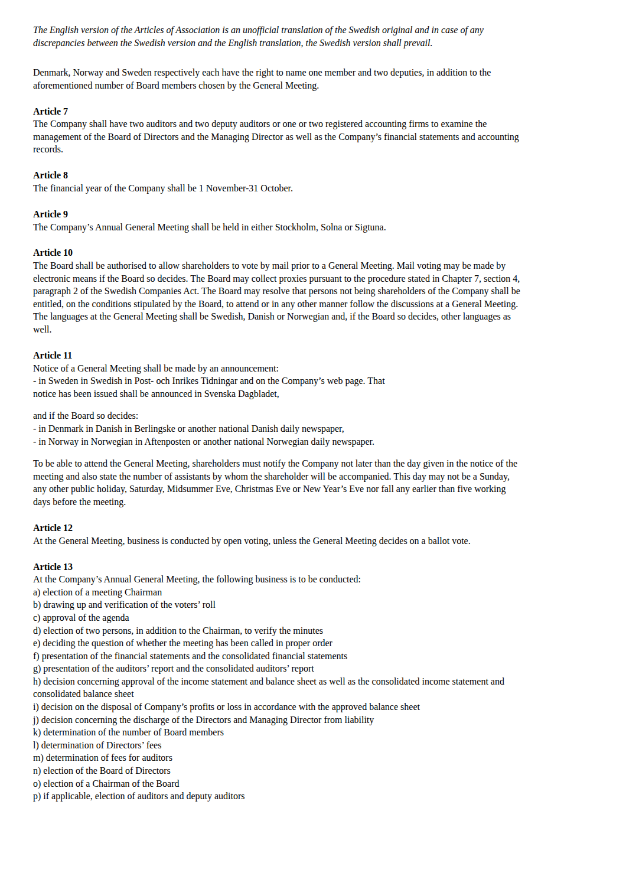The English version of the Articles of Association is an unofficial translation of the Swedish original and in case of any discrepancies between the Swedish version and the English translation, the Swedish version shall prevail.
Denmark, Norway and Sweden respectively each have the right to name one member and two deputies, in addition to the aforementioned number of Board members chosen by the General Meeting.
Article 7
The Company shall have two auditors and two deputy auditors or one or two registered accounting firms to examine the management of the Board of Directors and the Managing Director as well as the Company’s financial statements and accounting records.
Article 8
The financial year of the Company shall be 1 November-31 October.
Article 9
The Company’s Annual General Meeting shall be held in either Stockholm, Solna or Sigtuna.
Article 10
The Board shall be authorised to allow shareholders to vote by mail prior to a General Meeting. Mail voting may be made by electronic means if the Board so decides. The Board may collect proxies pursuant to the procedure stated in Chapter 7, section 4, paragraph 2 of the Swedish Companies Act. The Board may resolve that persons not being shareholders of the Company shall be entitled, on the conditions stipulated by the Board, to attend or in any other manner follow the discussions at a General Meeting. The languages at the General Meeting shall be Swedish, Danish or Norwegian and, if the Board so decides, other languages as well.
Article 11
Notice of a General Meeting shall be made by an announcement:
- in Sweden in Swedish in Post- och Inrikes Tidningar and on the Company’s web page. That
notice has been issued shall be announced in Svenska Dagbladet,
and if the Board so decides:
- in Denmark in Danish in Berlingske or another national Danish daily newspaper,
- in Norway in Norwegian in Aftenposten or another national Norwegian daily newspaper.
To be able to attend the General Meeting, shareholders must notify the Company not later than the day given in the notice of the meeting and also state the number of assistants by whom the shareholder will be accompanied. This day may not be a Sunday, any other public holiday, Saturday, Midsummer Eve, Christmas Eve or New Year’s Eve nor fall any earlier than five working days before the meeting.
Article 12
At the General Meeting, business is conducted by open voting, unless the General Meeting decides on a ballot vote.
Article 13
At the Company’s Annual General Meeting, the following business is to be conducted:
a) election of a meeting Chairman
b) drawing up and verification of the voters’ roll
c) approval of the agenda
d) election of two persons, in addition to the Chairman, to verify the minutes
e) deciding the question of whether the meeting has been called in proper order
f) presentation of the financial statements and the consolidated financial statements
g) presentation of the auditors’ report and the consolidated auditors’ report
h) decision concerning approval of the income statement and balance sheet as well as the consolidated income statement and consolidated balance sheet
i) decision on the disposal of Company’s profits or loss in accordance with the approved balance sheet
j) decision concerning the discharge of the Directors and Managing Director from liability
k) determination of the number of Board members
l) determination of Directors’ fees
m) determination of fees for auditors
n) election of the Board of Directors
o) election of a Chairman of the Board
p) if applicable, election of auditors and deputy auditors